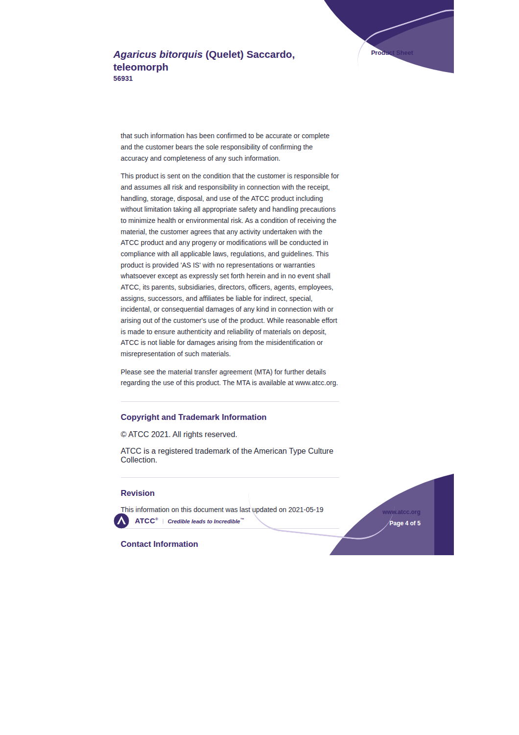Agaricus bitorquis (Quelet) Saccardo, teleomorph
56931
Product Sheet
that such information has been confirmed to be accurate or complete and the customer bears the sole responsibility of confirming the accuracy and completeness of any such information.
This product is sent on the condition that the customer is responsible for and assumes all risk and responsibility in connection with the receipt, handling, storage, disposal, and use of the ATCC product including without limitation taking all appropriate safety and handling precautions to minimize health or environmental risk. As a condition of receiving the material, the customer agrees that any activity undertaken with the ATCC product and any progeny or modifications will be conducted in compliance with all applicable laws, regulations, and guidelines. This product is provided 'AS IS' with no representations or warranties whatsoever except as expressly set forth herein and in no event shall ATCC, its parents, subsidiaries, directors, officers, agents, employees, assigns, successors, and affiliates be liable for indirect, special, incidental, or consequential damages of any kind in connection with or arising out of the customer's use of the product. While reasonable effort is made to ensure authenticity and reliability of materials on deposit, ATCC is not liable for damages arising from the misidentification or misrepresentation of such materials.
Please see the material transfer agreement (MTA) for further details regarding the use of this product. The MTA is available at www.atcc.org.
Copyright and Trademark Information
© ATCC 2021. All rights reserved.
ATCC is a registered trademark of the American Type Culture Collection.
Revision
This information on this document was last updated on 2021-05-19
Contact Information
ATCC® | Credible leads to Incredible™
www.atcc.org
Page 4 of 5